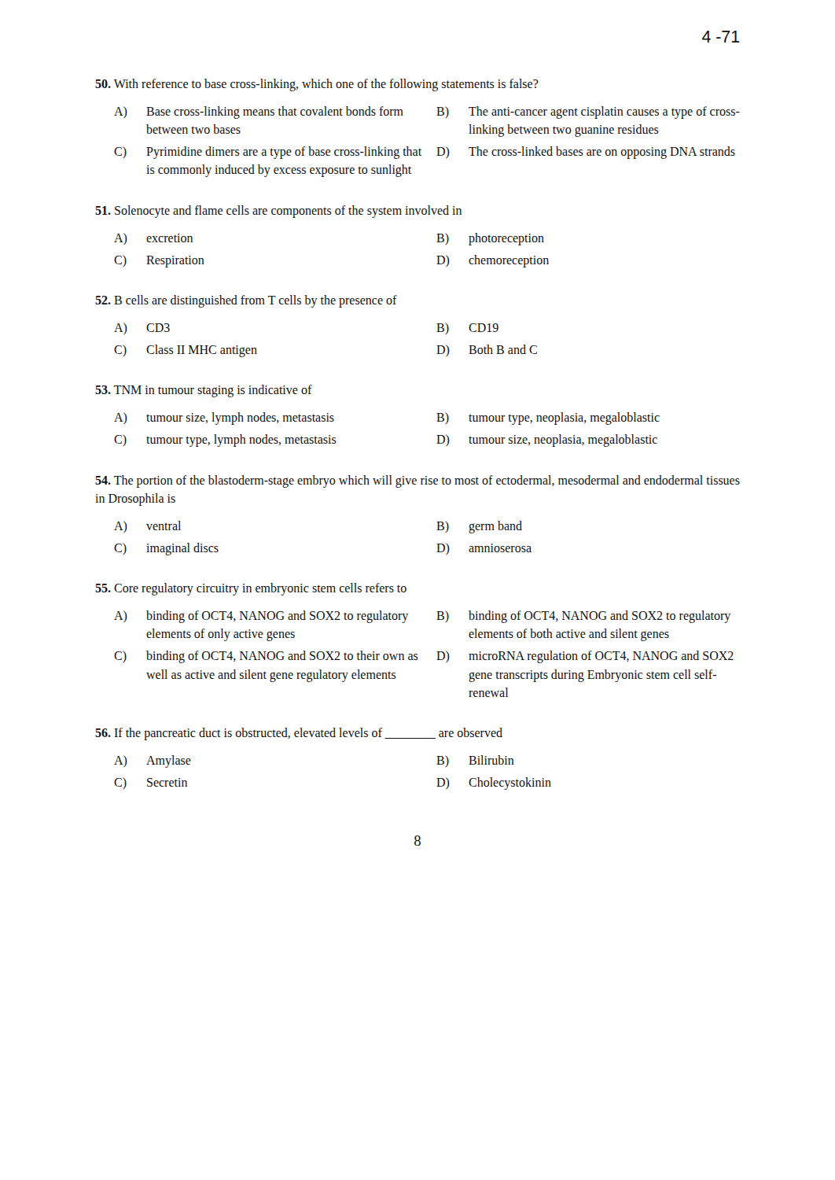4 -71
50. With reference to base cross-linking, which one of the following statements is false?
| A) | Base cross-linking means that covalent bonds form between two bases | B) | The anti-cancer agent cisplatin causes a type of cross-linking between two guanine residues |
| C) | Pyrimidine dimers are a type of base cross-linking that is commonly induced by excess exposure to sunlight | D) | The cross-linked bases are on opposing DNA strands |
51. Solenocyte and flame cells are components of the system involved in
| A) | excretion | B) | photoreception |
| C) | Respiration | D) | chemoreception |
52. B cells are distinguished from T cells by the presence of
| A) | CD3 | B) | CD19 |
| C) | Class II MHC antigen | D) | Both B and C |
53. TNM in tumour staging is indicative of
| A) | tumour size, lymph nodes, metastasis | B) | tumour type, neoplasia, megaloblastic |
| C) | tumour type, lymph nodes, metastasis | D) | tumour size, neoplasia, megaloblastic |
54. The portion of the blastoderm-stage embryo which will give rise to most of ectodermal, mesodermal and endodermal tissues in Drosophila is
| A) | ventral | B) | germ band |
| C) | imaginal discs | D) | amnioserosa |
55. Core regulatory circuitry in embryonic stem cells refers to
| A) | binding of OCT4, NANOG and SOX2 to regulatory elements of only active genes | B) | binding of OCT4, NANOG and SOX2 to regulatory elements of both active and silent genes |
| C) | binding of OCT4, NANOG and SOX2 to their own as well as active and silent gene regulatory elements | D) | microRNA regulation of OCT4, NANOG and SOX2 gene transcripts during Embryonic stem cell self-renewal |
56. If the pancreatic duct is obstructed, elevated levels of ________ are observed
| A) | Amylase | B) | Bilirubin |
| C) | Secretin | D) | Cholecystokinin |
8